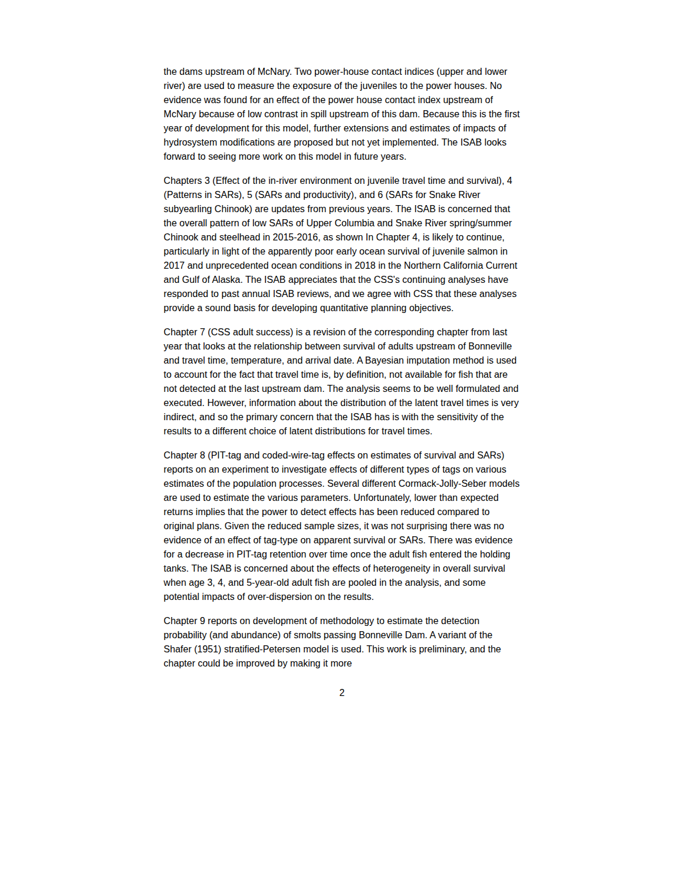the dams upstream of McNary. Two power-house contact indices (upper and lower river) are used to measure the exposure of the juveniles to the power houses. No evidence was found for an effect of the power house contact index upstream of McNary because of low contrast in spill upstream of this dam. Because this is the first year of development for this model, further extensions and estimates of impacts of hydrosystem modifications are proposed but not yet implemented. The ISAB looks forward to seeing more work on this model in future years.
Chapters 3 (Effect of the in-river environment on juvenile travel time and survival), 4 (Patterns in SARs), 5 (SARs and productivity), and 6 (SARs for Snake River subyearling Chinook) are updates from previous years. The ISAB is concerned that the overall pattern of low SARs of Upper Columbia and Snake River spring/summer Chinook and steelhead in 2015-2016, as shown In Chapter 4, is likely to continue, particularly in light of the apparently poor early ocean survival of juvenile salmon in 2017 and unprecedented ocean conditions in 2018 in the Northern California Current and Gulf of Alaska. The ISAB appreciates that the CSS's continuing analyses have responded to past annual ISAB reviews, and we agree with CSS that these analyses provide a sound basis for developing quantitative planning objectives.
Chapter 7 (CSS adult success) is a revision of the corresponding chapter from last year that looks at the relationship between survival of adults upstream of Bonneville and travel time, temperature, and arrival date. A Bayesian imputation method is used to account for the fact that travel time is, by definition, not available for fish that are not detected at the last upstream dam. The analysis seems to be well formulated and executed. However, information about the distribution of the latent travel times is very indirect, and so the primary concern that the ISAB has is with the sensitivity of the results to a different choice of latent distributions for travel times.
Chapter 8 (PIT-tag and coded-wire-tag effects on estimates of survival and SARs) reports on an experiment to investigate effects of different types of tags on various estimates of the population processes. Several different Cormack-Jolly-Seber models are used to estimate the various parameters. Unfortunately, lower than expected returns implies that the power to detect effects has been reduced compared to original plans. Given the reduced sample sizes, it was not surprising there was no evidence of an effect of tag-type on apparent survival or SARs. There was evidence for a decrease in PIT-tag retention over time once the adult fish entered the holding tanks. The ISAB is concerned about the effects of heterogeneity in overall survival when age 3, 4, and 5-year-old adult fish are pooled in the analysis, and some potential impacts of over-dispersion on the results.
Chapter 9 reports on development of methodology to estimate the detection probability (and abundance) of smolts passing Bonneville Dam. A variant of the Shafer (1951) stratified-Petersen model is used. This work is preliminary, and the chapter could be improved by making it more
2